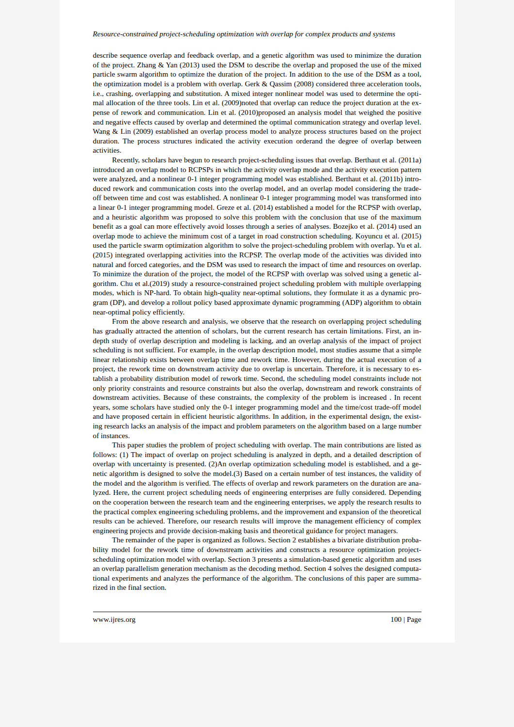Resource-constrained project-scheduling optimization with overlap for complex products and systems
describe sequence overlap and feedback overlap, and a genetic algorithm was used to minimize the duration of the project. Zhang & Yan (2013) used the DSM to describe the overlap and proposed the use of the mixed particle swarm algorithm to optimize the duration of the project. In addition to the use of the DSM as a tool, the optimization model is a problem with overlap. Gerk & Qassim (2008) considered three acceleration tools, i.e., crashing, overlapping and substitution. A mixed integer nonlinear model was used to determine the optimal allocation of the three tools. Lin et al. (2009)noted that overlap can reduce the project duration at the expense of rework and communication. Lin et al. (2010)proposed an analysis model that weighed the positive and negative effects caused by overlap and determined the optimal communication strategy and overlap level. Wang & Lin (2009) established an overlap process model to analyze process structures based on the project duration. The process structures indicated the activity execution orderand the degree of overlap between activities.
Recently, scholars have begun to research project-scheduling issues that overlap. Berthaut et al. (2011a) introduced an overlap model to RCPSPs in which the activity overlap mode and the activity execution pattern were analyzed, and a nonlinear 0-1 integer programming model was established. Berthaut et al. (2011b) introduced rework and communication costs into the overlap model, and an overlap model considering the trade-off between time and cost was established. A nonlinear 0-1 integer programming model was transformed into a linear 0-1 integer programming model. Greze et al. (2014) established a model for the RCPSP with overlap, and a heuristic algorithm was proposed to solve this problem with the conclusion that use of the maximum benefit as a goal can more effectively avoid losses through a series of analyses. Bozejko et al. (2014) used an overlap mode to achieve the minimum cost of a target in road construction scheduling. Koyuncu et al. (2015) used the particle swarm optimization algorithm to solve the project-scheduling problem with overlap. Yu et al. (2015) integrated overlapping activities into the RCPSP. The overlap mode of the activities was divided into natural and forced categories, and the DSM was used to research the impact of time and resources on overlap. To minimize the duration of the project, the model of the RCPSP with overlap was solved using a genetic algorithm. Chu et al.(2019) study a resource-constrained project scheduling problem with multiple overlapping modes, which is NP-hard. To obtain high-quality near-optimal solutions, they formulate it as a dynamic program (DP), and develop a rollout policy based approximate dynamic programming (ADP) algorithm to obtain near-optimal policy efficiently.
From the above research and analysis, we observe that the research on overlapping project scheduling has gradually attracted the attention of scholars, but the current research has certain limitations. First, an in-depth study of overlap description and modeling is lacking, and an overlap analysis of the impact of project scheduling is not sufficient. For example, in the overlap description model, most studies assume that a simple linear relationship exists between overlap time and rework time. However, during the actual execution of a project, the rework time on downstream activity due to overlap is uncertain. Therefore, it is necessary to establish a probability distribution model of rework time. Second, the scheduling model constraints include not only priority constraints and resource constraints but also the overlap, downstream and rework constraints of downstream activities. Because of these constraints, the complexity of the problem is increased . In recent years, some scholars have studied only the 0-1 integer programming model and the time/cost trade-off model and have proposed certain in efficient heuristic algorithms. In addition, in the experimental design, the existing research lacks an analysis of the impact and problem parameters on the algorithm based on a large number of instances.
This paper studies the problem of project scheduling with overlap. The main contributions are listed as follows: (1) The impact of overlap on project scheduling is analyzed in depth, and a detailed description of overlap with uncertainty is presented. (2)An overlap optimization scheduling model is established, and a genetic algorithm is designed to solve the model.(3) Based on a certain number of test instances, the validity of the model and the algorithm is verified. The effects of overlap and rework parameters on the duration are analyzed. Here, the current project scheduling needs of engineering enterprises are fully considered. Depending on the cooperation between the research team and the engineering enterprises, we apply the research results to the practical complex engineering scheduling problems, and the improvement and expansion of the theoretical results can be achieved. Therefore, our research results will improve the management efficiency of complex engineering projects and provide decision-making basis and theoretical guidance for project managers.
The remainder of the paper is organized as follows. Section 2 establishes a bivariate distribution probability model for the rework time of downstream activities and constructs a resource optimization project-scheduling optimization model with overlap. Section 3 presents a simulation-based genetic algorithm and uses an overlap parallelism generation mechanism as the decoding method. Section 4 solves the designed computational experiments and analyzes the performance of the algorithm. The conclusions of this paper are summarized in the final section.
www.ijres.org 100 | Page